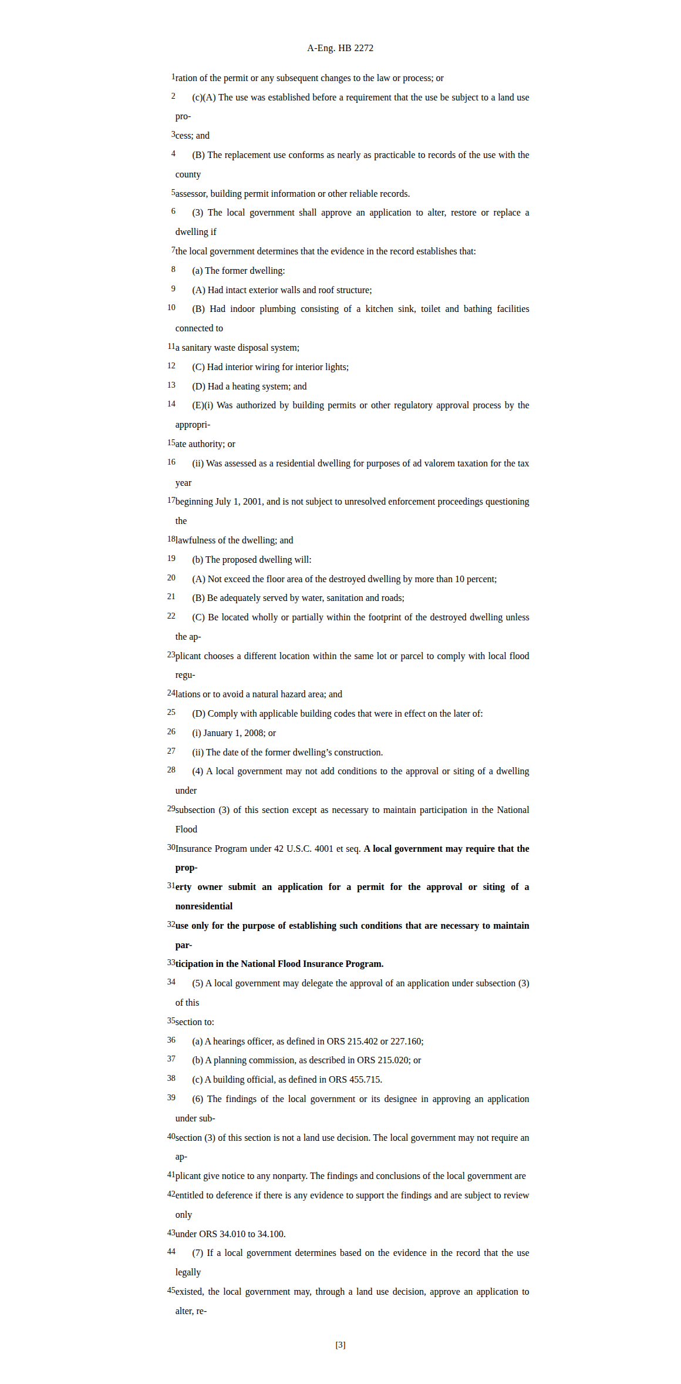A-Eng. HB 2272
| 1 | ration of the permit or any subsequent changes to the law or process; or |
| 2 | (c)(A) The use was established before a requirement that the use be subject to a land use pro- |
| 3 | cess; and |
| 4 | (B) The replacement use conforms as nearly as practicable to records of the use with the county |
| 5 | assessor, building permit information or other reliable records. |
| 6 | (3) The local government shall approve an application to alter, restore or replace a dwelling if |
| 7 | the local government determines that the evidence in the record establishes that: |
| 8 | (a) The former dwelling: |
| 9 | (A) Had intact exterior walls and roof structure; |
| 10 | (B) Had indoor plumbing consisting of a kitchen sink, toilet and bathing facilities connected to |
| 11 | a sanitary waste disposal system; |
| 12 | (C) Had interior wiring for interior lights; |
| 13 | (D) Had a heating system; and |
| 14 | (E)(i) Was authorized by building permits or other regulatory approval process by the appropri- |
| 15 | ate authority; or |
| 16 | (ii) Was assessed as a residential dwelling for purposes of ad valorem taxation for the tax year |
| 17 | beginning July 1, 2001, and is not subject to unresolved enforcement proceedings questioning the |
| 18 | lawfulness of the dwelling; and |
| 19 | (b) The proposed dwelling will: |
| 20 | (A) Not exceed the floor area of the destroyed dwelling by more than 10 percent; |
| 21 | (B) Be adequately served by water, sanitation and roads; |
| 22 | (C) Be located wholly or partially within the footprint of the destroyed dwelling unless the ap- |
| 23 | plicant chooses a different location within the same lot or parcel to comply with local flood regu- |
| 24 | lations or to avoid a natural hazard area; and |
| 25 | (D) Comply with applicable building codes that were in effect on the later of: |
| 26 | (i) January 1, 2008; or |
| 27 | (ii) The date of the former dwelling’s construction. |
| 28 | (4) A local government may not add conditions to the approval or siting of a dwelling under |
| 29 | subsection (3) of this section except as necessary to maintain participation in the National Flood |
| 30 | Insurance Program under 42 U.S.C. 4001 et seq. A local government may require that the prop- |
| 31 | erty owner submit an application for a permit for the approval or siting of a nonresidential |
| 32 | use only for the purpose of establishing such conditions that are necessary to maintain par- |
| 33 | ticipation in the National Flood Insurance Program. |
| 34 | (5) A local government may delegate the approval of an application under subsection (3) of this |
| 35 | section to: |
| 36 | (a) A hearings officer, as defined in ORS 215.402 or 227.160; |
| 37 | (b) A planning commission, as described in ORS 215.020; or |
| 38 | (c) A building official, as defined in ORS 455.715. |
| 39 | (6) The findings of the local government or its designee in approving an application under sub- |
| 40 | section (3) of this section is not a land use decision. The local government may not require an ap- |
| 41 | plicant give notice to any nonparty. The findings and conclusions of the local government are |
| 42 | entitled to deference if there is any evidence to support the findings and are subject to review only |
| 43 | under ORS 34.010 to 34.100. |
| 44 | (7) If a local government determines based on the evidence in the record that the use legally |
| 45 | existed, the local government may, through a land use decision, approve an application to alter, re- |
[3]